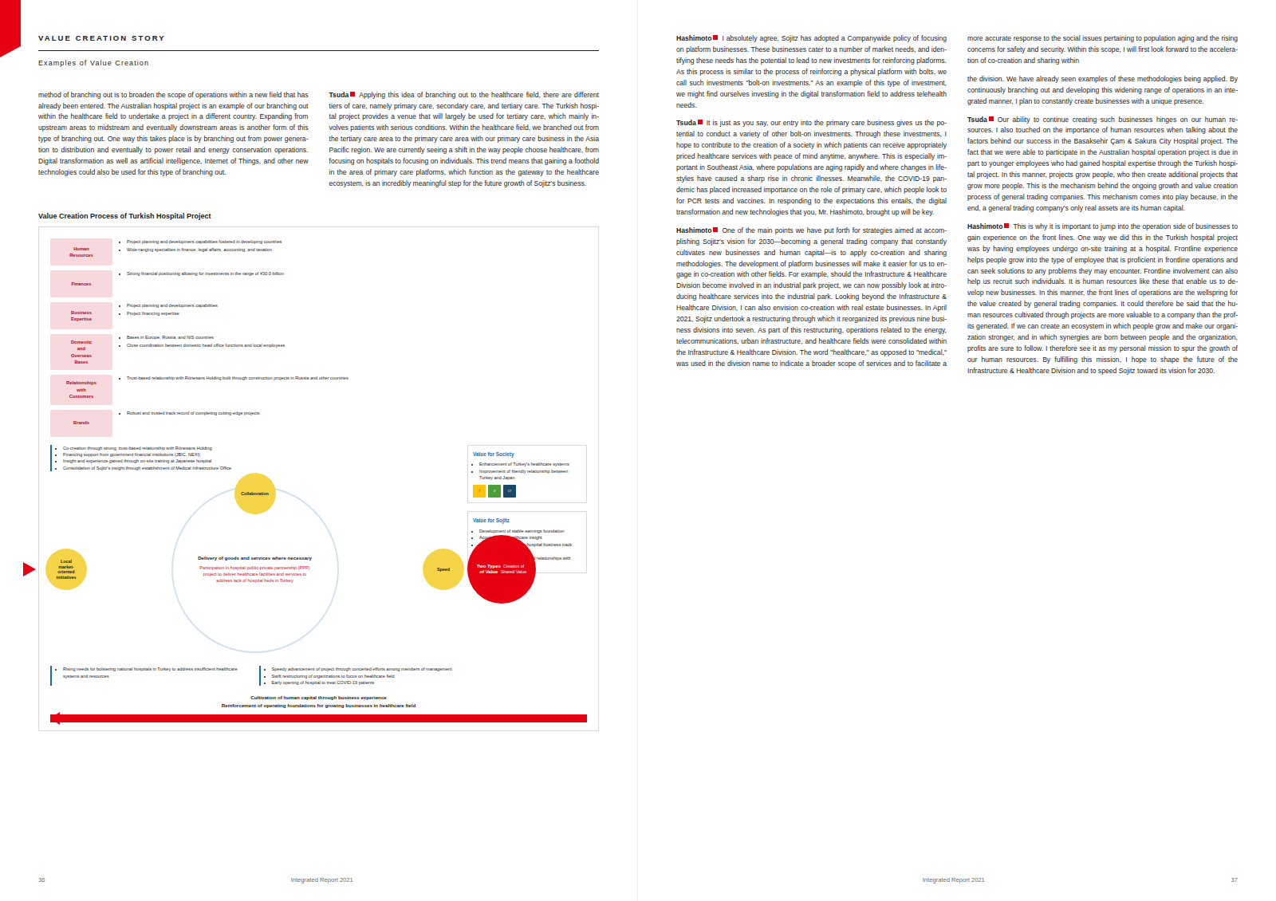Value Creation Story
Examples of Value Creation
method of branching out is to broaden the scope of operations within a new field that has already been entered. The Australian hospital project is an example of our branching out within the healthcare field to undertake a project in a different country. Expanding from upstream areas to midstream and eventually downstream areas is another form of this type of branching out. One way this takes place is by branching out from power generation to distribution and eventually to power retail and energy conservation operations. Digital transformation as well as artificial intelligence, Internet of Things, and other new technologies could also be used for this type of branching out.
Tsuda Applying this idea of branching out to the healthcare field, there are different tiers of care, namely primary care, secondary care, and tertiary care. The Turkish hospital project provides a venue that will largely be used for tertiary care, which mainly involves patients with serious conditions. Within the healthcare field, we branched out from the tertiary care area to the primary care area with our primary care business in the Asia Pacific region. We are currently seeing a shift in the way people choose healthcare, from focusing on hospitals to focusing on individuals. This trend means that gaining a foothold in the area of primary care platforms, which function as the gateway to the healthcare ecosystem, is an incredibly meaningful step for the future growth of Sojitz's business.
Value Creation Process of Turkish Hospital Project
Human
Resources
Project planning and development capabilities fostered in developing countries
Wide-ranging specialties in finance, legal affairs, accounting, and taxation
Finances
Strong financial positioning allowing for investments in the range of ¥30.0 billion
Business
Expertise
Project planning and development capabilities
Project financing expertise
Domestic
and
Overseas
Bases
Bases in Europe, Russia, and NIS countries
Close coordination between domestic head office functions and local employees
Relationships
with
Customers
Trust-based relationship with Rönesans Holding built through construction projects in Russia and other countries
Brands
Robust and trusted track record of completing cutting-edge projects
Co-creation through strong, trust-based relationship with Rönesans Holding
Financing support from government financial institutions (JBIC, NEXI)
Insight and experience gained through on-site training at Japanese hospital
Consolidation of Sojitz's insight through establishment of Medical Infrastructure Office
Collaboration
Speed
Local
market-
oriented
initiatives
Delivery of goods and services where necessary Participation in hospital public-private partnership (PPP) project to deliver healthcare facilities and services to address lack of hospital beds in Turkey
Two Types
of Value
Creation of
Shared Value
Rising needs for bolstering national hospitals in Turkey to address insufficient healthcare systems and resources
Speedy advancement of project through concerted efforts among members of management
Swift restructuring of organizations to focus on healthcare field
Early opening of hospital to treat COVID-19 patients
Value for Society
Enhancement of Turkey's healthcare systems
Improvement of friendly relationship between Turkey and Japan
7317
Value for Sojitz
Development of stable earnings foundation
Acquisition of healthcare insight
Improvement of Sojitz's hospital business track record and brand value
Enhancement of trust-based relationships with partners
Cultivation of human capital through business experience
Reinforcement of operating foundations for growing businesses in healthcare field
36 Integrated Report 2021
Hashimoto I absolutely agree. Sojitz has adopted a Companywide policy of focusing on platform businesses. These businesses cater to a number of market needs, and identifying these needs has the potential to lead to new investments for reinforcing platforms. As this process is similar to the process of reinforcing a physical platform with bolts, we call such investments "bolt-on investments." As an example of this type of investment, we might find ourselves investing in the digital transformation field to address telehealth needs.
Tsuda It is just as you say, our entry into the primary care business gives us the potential to conduct a variety of other bolt-on investments. Through these investments, I hope to contribute to the creation of a society in which patients can receive appropriately priced healthcare services with peace of mind anytime, anywhere. This is especially important in Southeast Asia, where populations are aging rapidly and where changes in lifestyles have caused a sharp rise in chronic illnesses. Meanwhile, the COVID-19 pandemic has placed increased importance on the role of primary care, which people look to for PCR tests and vaccines. In responding to the expectations this entails, the digital transformation and new technologies that you, Mr. Hashimoto, brought up will be key.
Hashimoto One of the main points we have put forth for strategies aimed at accomplishing Sojitz's vision for 2030—becoming a general trading company that constantly cultivates new businesses and human capital—is to apply co-creation and sharing methodologies. The development of platform businesses will make it easier for us to engage in co-creation with other fields. For example, should the Infrastructure & Healthcare Division become involved in an industrial park project, we can now possibly look at introducing healthcare services into the industrial park. Looking beyond the Infrastructure & Healthcare Division, I can also envision co-creation with real estate businesses. In April 2021, Sojitz undertook a restructuring through which it reorganized its previous nine business divisions into seven. As part of this restructuring, operations related to the energy, telecommunications, urban infrastructure, and healthcare fields were consolidated within the Infrastructure & Healthcare Division. The word "healthcare," as opposed to "medical," was used in the division name to indicate a broader scope of services and to facilitate a more accurate response to the social issues pertaining to population aging and the rising concerns for safety and security. Within this scope, I will first look forward to the acceleration of co-creation and sharing within
the division. We have already seen examples of these methodologies being applied. By continuously branching out and developing this widening range of operations in an integrated manner, I plan to constantly create businesses with a unique presence.
Tsuda Our ability to continue creating such businesses hinges on our human resources. I also touched on the importance of human resources when talking about the factors behind our success in the Basaksehir Çam & Sakura City Hospital project. The fact that we were able to participate in the Australian hospital operation project is due in part to younger employees who had gained hospital expertise through the Turkish hospital project. In this manner, projects grow people, who then create additional projects that grow more people. This is the mechanism behind the ongoing growth and value creation process of general trading companies. This mechanism comes into play because, in the end, a general trading company's only real assets are its human capital.
Hashimoto This is why it is important to jump into the operation side of businesses to gain experience on the front lines. One way we did this in the Turkish hospital project was by having employees undergo on-site training at a hospital. Frontline experience helps people grow into the type of employee that is proficient in frontline operations and can seek solutions to any problems they may encounter. Frontline involvement can also help us recruit such individuals. It is human resources like these that enable us to develop new businesses. In this manner, the front lines of operations are the wellspring for the value created by general trading companies. It could therefore be said that the human resources cultivated through projects are more valuable to a company than the profits generated. If we can create an ecosystem in which people grow and make our organization stronger, and in which synergies are born between people and the organization, profits are sure to follow. I therefore see it as my personal mission to spur the growth of our human resources. By fulfilling this mission, I hope to shape the future of the Infrastructure & Healthcare Division and to speed Sojitz toward its vision for 2030.
Integrated Report 2021 37